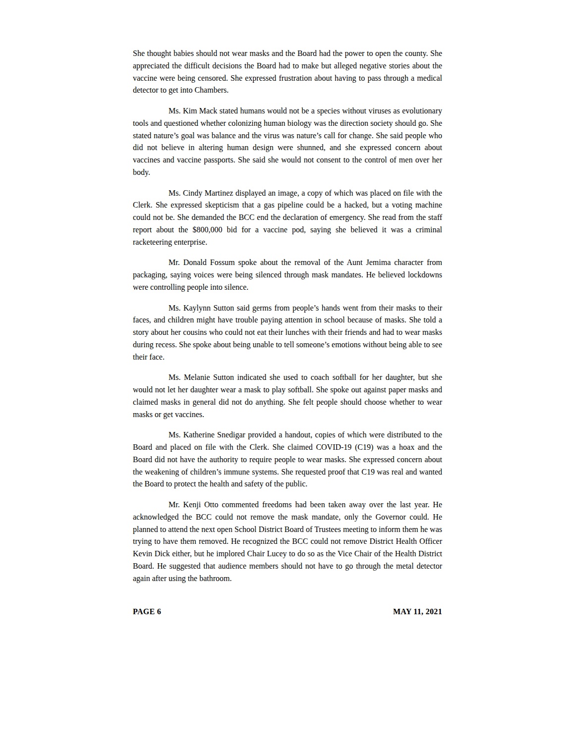She thought babies should not wear masks and the Board had the power to open the county. She appreciated the difficult decisions the Board had to make but alleged negative stories about the vaccine were being censored. She expressed frustration about having to pass through a medical detector to get into Chambers.
Ms. Kim Mack stated humans would not be a species without viruses as evolutionary tools and questioned whether colonizing human biology was the direction society should go. She stated nature’s goal was balance and the virus was nature’s call for change. She said people who did not believe in altering human design were shunned, and she expressed concern about vaccines and vaccine passports. She said she would not consent to the control of men over her body.
Ms. Cindy Martinez displayed an image, a copy of which was placed on file with the Clerk. She expressed skepticism that a gas pipeline could be a hacked, but a voting machine could not be. She demanded the BCC end the declaration of emergency. She read from the staff report about the $800,000 bid for a vaccine pod, saying she believed it was a criminal racketeering enterprise.
Mr. Donald Fossum spoke about the removal of the Aunt Jemima character from packaging, saying voices were being silenced through mask mandates. He believed lockdowns were controlling people into silence.
Ms. Kaylynn Sutton said germs from people’s hands went from their masks to their faces, and children might have trouble paying attention in school because of masks. She told a story about her cousins who could not eat their lunches with their friends and had to wear masks during recess. She spoke about being unable to tell someone’s emotions without being able to see their face.
Ms. Melanie Sutton indicated she used to coach softball for her daughter, but she would not let her daughter wear a mask to play softball. She spoke out against paper masks and claimed masks in general did not do anything. She felt people should choose whether to wear masks or get vaccines.
Ms. Katherine Snedigar provided a handout, copies of which were distributed to the Board and placed on file with the Clerk. She claimed COVID-19 (C19) was a hoax and the Board did not have the authority to require people to wear masks. She expressed concern about the weakening of children’s immune systems. She requested proof that C19 was real and wanted the Board to protect the health and safety of the public.
Mr. Kenji Otto commented freedoms had been taken away over the last year. He acknowledged the BCC could not remove the mask mandate, only the Governor could. He planned to attend the next open School District Board of Trustees meeting to inform them he was trying to have them removed. He recognized the BCC could not remove District Health Officer Kevin Dick either, but he implored Chair Lucey to do so as the Vice Chair of the Health District Board. He suggested that audience members should not have to go through the metal detector again after using the bathroom.
PAGE 6 MAY 11, 2021